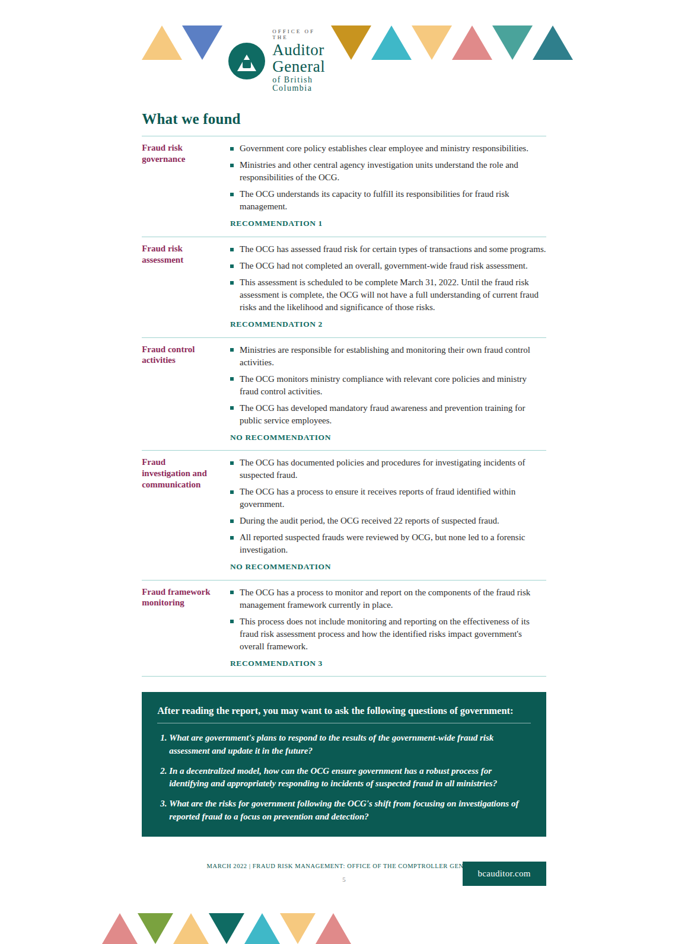Office of the
Auditor General
of British Columbia
What we found
| Fraud risk governance | Government core policy establishes clear employee and ministry responsibilities. Ministries and other central agency investigation units understand the role and responsibilities of the OCG. The OCG understands its capacity to fulfill its responsibilities for fraud risk management. Recommendation 1 |
| Fraud risk assessment | The OCG has assessed fraud risk for certain types of transactions and some programs. The OCG had not completed an overall, government-wide fraud risk assessment. This assessment is scheduled to be complete March 31, 2022. Until the fraud risk assessment is complete, the OCG will not have a full understanding of current fraud risks and the likelihood and significance of those risks. Recommendation 2 |
| Fraud control activities | Ministries are responsible for establishing and monitoring their own fraud control activities. The OCG monitors ministry compliance with relevant core policies and ministry fraud control activities. The OCG has developed mandatory fraud awareness and prevention training for public service employees. No recommendation |
| Fraud investigation and communication | The OCG has documented policies and procedures for investigating incidents of suspected fraud. The OCG has a process to ensure it receives reports of fraud identified within government. During the audit period, the OCG received 22 reports of suspected fraud. All reported suspected frauds were reviewed by OCG, but none led to a forensic investigation. No recommendation |
| Fraud framework monitoring | The OCG has a process to monitor and report on the components of the fraud risk management framework currently in place. This process does not include monitoring and reporting on the effectiveness of its fraud risk assessment process and how the identified risks impact government's overall framework. Recommendation 3 |
After reading the report, you may want to ask the following questions of government:
What are government's plans to respond to the results of the government-wide fraud risk assessment and update it in the future?
In a decentralized model, how can the OCG ensure government has a robust process for identifying and appropriately responding to incidents of suspected fraud in all ministries?
What are the risks for government following the OCG's shift from focusing on investigations of reported fraud to a focus on prevention and detection?
bcauditor.com
March 2022 | Fraud Risk Management: Office of the Comptroller General
5